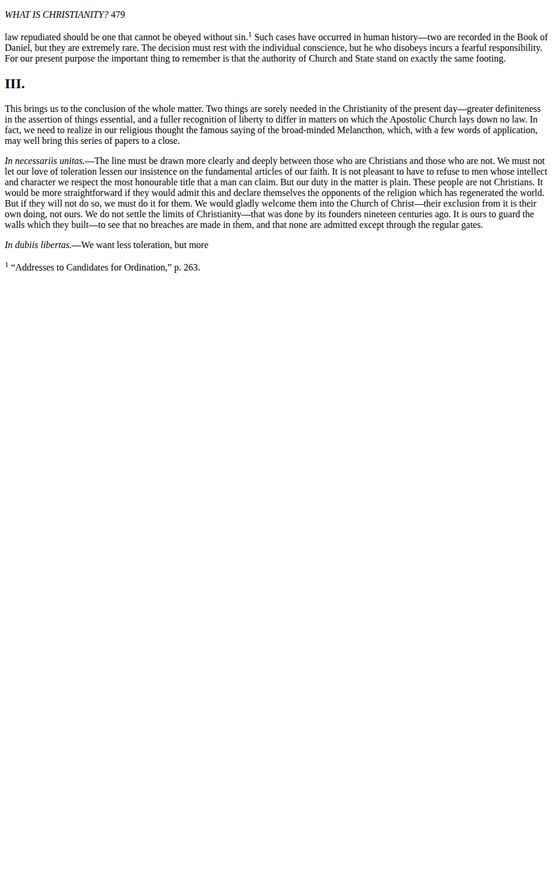WHAT IS CHRISTIANITY? 479
law repudiated should be one that cannot be obeyed without sin.1 Such cases have occurred in human history—two are recorded in the Book of Daniel, but they are extremely rare. The decision must rest with the individual conscience, but he who disobeys incurs a fearful responsibility. For our present purpose the important thing to remember is that the authority of Church and State stand on exactly the same footing.
III.
This brings us to the conclusion of the whole matter. Two things are sorely needed in the Christianity of the present day—greater definiteness in the assertion of things essential, and a fuller recognition of liberty to differ in matters on which the Apostolic Church lays down no law. In fact, we need to realize in our religious thought the famous saying of the broad-minded Melancthon, which, with a few words of application, may well bring this series of papers to a close.
In necessariis unitas.—The line must be drawn more clearly and deeply between those who are Christians and those who are not. We must not let our love of toleration lessen our insistence on the fundamental articles of our faith. It is not pleasant to have to refuse to men whose intellect and character we respect the most honourable title that a man can claim. But our duty in the matter is plain. These people are not Christians. It would be more straightforward if they would admit this and declare themselves the opponents of the religion which has regenerated the world. But if they will not do so, we must do it for them. We would gladly welcome them into the Church of Christ—their exclusion from it is their own doing, not ours. We do not settle the limits of Christianity—that was done by its founders nineteen centuries ago. It is ours to guard the walls which they built—to see that no breaches are made in them, and that none are admitted except through the regular gates.
In dubiis libertas.—We want less toleration, but more
1 “Addresses to Candidates for Ordination,” p. 263.